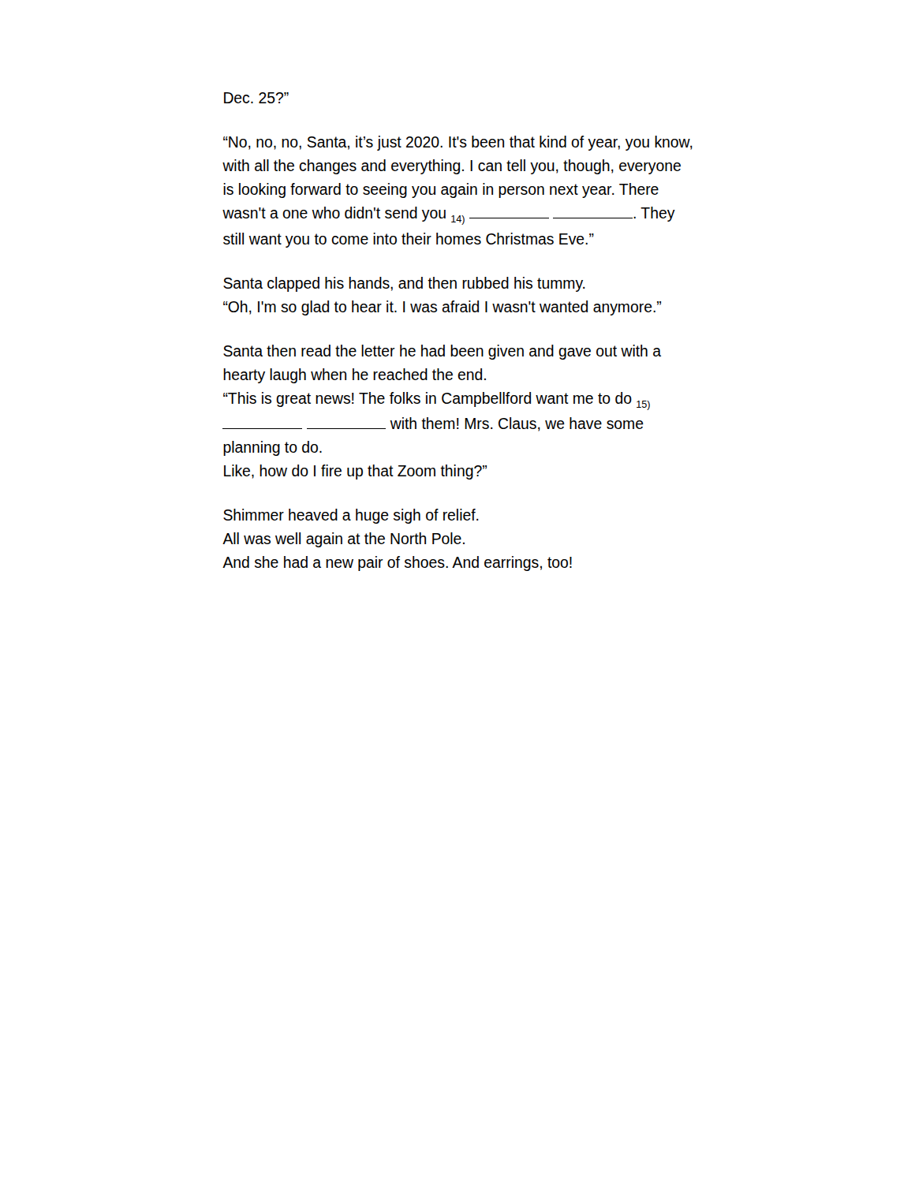Dec. 25?”
“No, no, no, Santa, it’s just 2020. It's been that kind of year, you know, with all the changes and everything. I can tell you, though, everyone is looking forward to seeing you again in person next year. There wasn't a one who didn't send you 14) . They still want you to come into their homes Christmas Eve.”
Santa clapped his hands, and then rubbed his tummy.
“Oh, I'm so glad to hear it. I was afraid I wasn't wanted anymore.”
Santa then read the letter he had been given and gave out with a hearty laugh when he reached the end.
“This is great news! The folks in Campbellford want me to do 15) with them! Mrs. Claus, we have some planning to do.
Like, how do I fire up that Zoom thing?”
Shimmer heaved a huge sigh of relief.
All was well again at the North Pole.
And she had a new pair of shoes. And earrings, too!